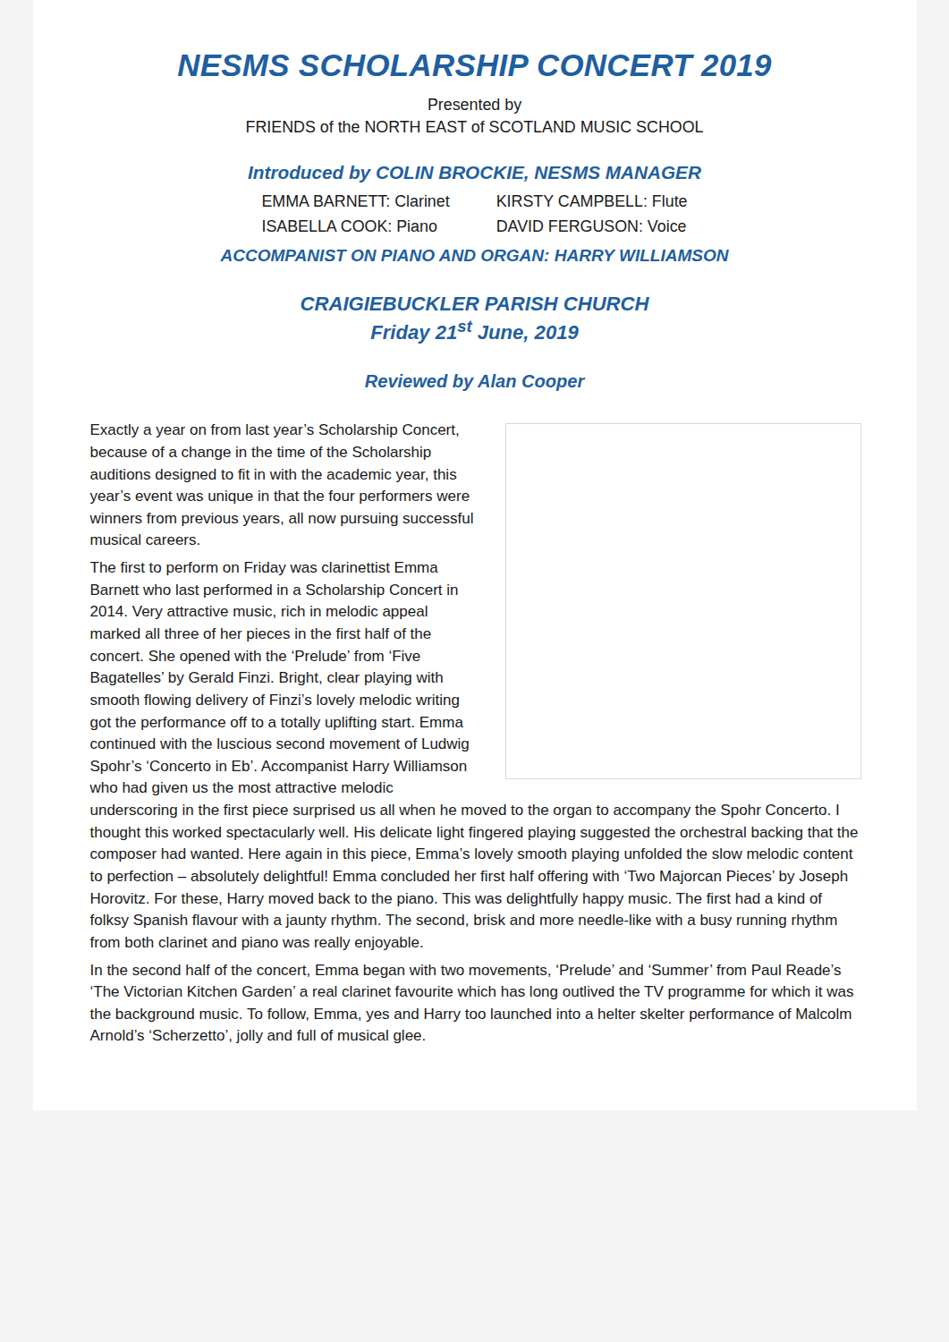NESMS SCHOLARSHIP CONCERT 2019
Presented by FRIENDS of the NORTH EAST of SCOTLAND MUSIC SCHOOL
Introduced by COLIN BROCKIE, NESMS MANAGER
| EMMA BARNETT: Clarinet | KIRSTY CAMPBELL: Flute |
| ISABELLA COOK: Piano | DAVID FERGUSON: Voice |
ACCOMPANIST ON PIANO AND ORGAN: HARRY WILLIAMSON
CRAIGIEBUCKLER PARISH CHURCH Friday 21st June, 2019
Reviewed by Alan Cooper
Exactly a year on from last year’s Scholarship Concert, because of a change in the time of the Scholarship auditions designed to fit in with the academic year, this year’s event was unique in that the four performers were winners from previous years, all now pursuing successful musical careers.
The first to perform on Friday was clarinettist Emma Barnett who last performed in a Scholarship Concert in 2014. Very attractive music, rich in melodic appeal marked all three of her pieces in the first half of the concert. She opened with the ‘Prelude’ from ‘Five Bagatelles’ by Gerald Finzi. Bright, clear playing with smooth flowing delivery of Finzi’s lovely melodic writing got the performance off to a totally uplifting start. Emma continued with the luscious second movement of Ludwig Spohr’s ‘Concerto in Eb’. Accompanist Harry Williamson who had given us the most attractive melodic underscoring in the first piece surprised us all when he moved to the organ to accompany the Spohr Concerto. I thought this worked spectacularly well. His delicate light fingered playing suggested the orchestral backing that the composer had wanted. Here again in this piece, Emma’s lovely smooth playing unfolded the slow melodic content to perfection – absolutely delightful! Emma concluded her first half offering with ‘Two Majorcan Pieces’ by Joseph Horovitz. For these, Harry moved back to the piano. This was delightfully happy music. The first had a kind of folksy Spanish flavour with a jaunty rhythm. The second, brisk and more needle-like with a busy running rhythm from both clarinet and piano was really enjoyable.
In the second half of the concert, Emma began with two movements, ‘Prelude’ and ‘Summer’ from Paul Reade’s ‘The Victorian Kitchen Garden’ a real clarinet favourite which has long outlived the TV programme for which it was the background music. To follow, Emma, yes and Harry too launched into a helter skelter performance of Malcolm Arnold’s ‘Scherzetto’, jolly and full of musical glee.